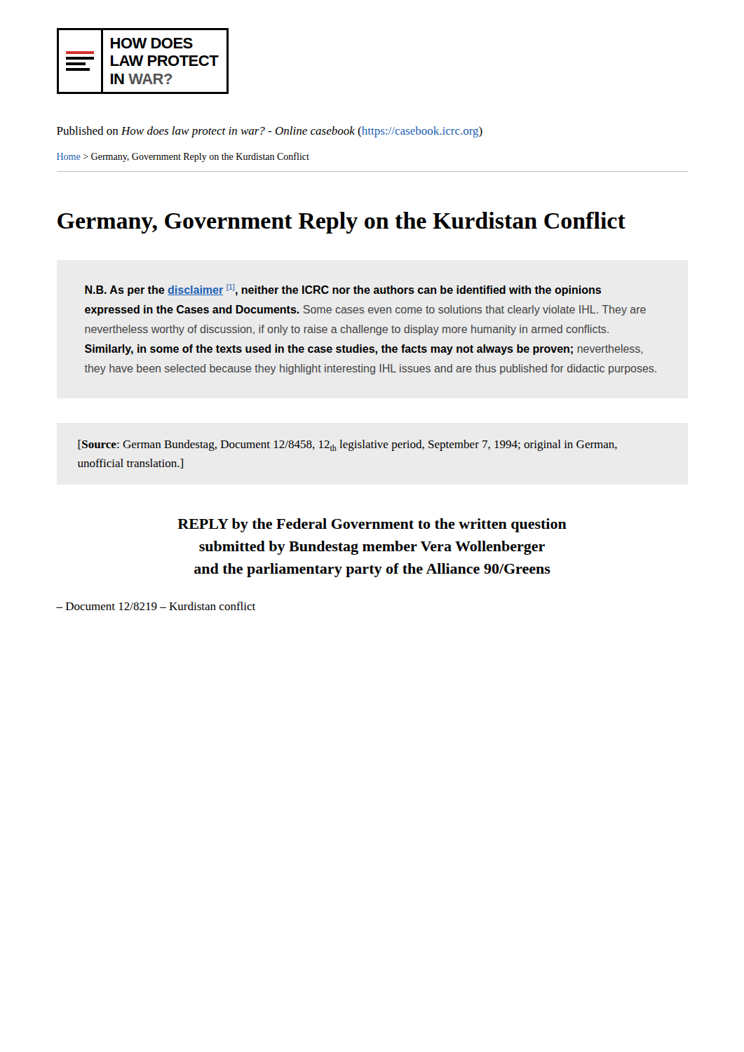HOW DOES
LAW PROTECT
IN WAR?
Published on How does law protect in war? - Online casebook (https://casebook.icrc.org)
Home > Germany, Government Reply on the Kurdistan Conflict
Germany, Government Reply on the Kurdistan Conflict
N.B. As per the disclaimer [1], neither the ICRC nor the authors can be identified with the opinions expressed in the Cases and Documents. Some cases even come to solutions that clearly violate IHL. They are nevertheless worthy of discussion, if only to raise a challenge to display more humanity in armed conflicts. Similarly, in some of the texts used in the case studies, the facts may not always be proven; nevertheless, they have been selected because they highlight interesting IHL issues and are thus published for didactic purposes.
[Source: German Bundestag, Document 12/8458, 12th legislative period, September 7, 1994; original in German, unofficial translation.]
REPLY by the Federal Government to the written question
submitted by Bundestag member Vera Wollenberger
and the parliamentary party of the Alliance 90/Greens
– Document 12/8219 – Kurdistan conflict